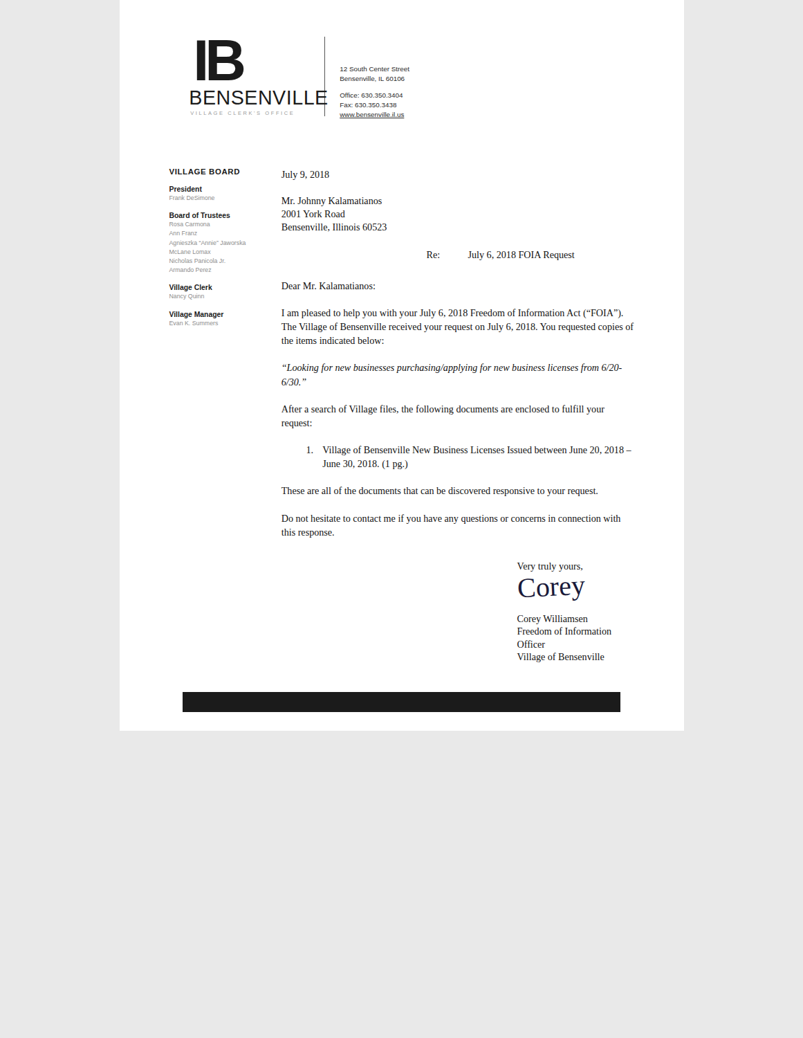IB
BENSENVILLE
VILLAGE CLERK'S OFFICE
12 South Center Street
Bensenville, IL 60106
Office: 630.350.3404
Fax: 630.350.3438
www.bensenville.il.us
VILLAGE BOARD
President
Frank DeSimone
Board of Trustees
Rosa Carmona Ann Franz Agnieszka “Annie” Jaworska McLane Lomax Nicholas Panicola Jr. Armando Perez
Village Clerk
Nancy Quinn
Village Manager
Evan K. Summers
July 9, 2018
Mr. Johnny Kalamatianos
2001 York Road
Bensenville, Illinois 60523
Re: July 6, 2018 FOIA Request
Dear Mr. Kalamatianos:
I am pleased to help you with your July 6, 2018 Freedom of Information Act (“FOIA”). The Village of Bensenville received your request on July 6, 2018. You requested copies of the items indicated below:
“Looking for new businesses purchasing/applying for new business licenses from 6/20-6/30.”
After a search of Village files, the following documents are enclosed to fulfill your request:
Village of Bensenville New Business Licenses Issued between June 20, 2018 – June 30, 2018. (1 pg.)
These are all of the documents that can be discovered responsive to your request.
Do not hesitate to contact me if you have any questions or concerns in connection with this response.
Very truly yours,
Corey
Corey Williamsen
Freedom of Information Officer
Village of Bensenville